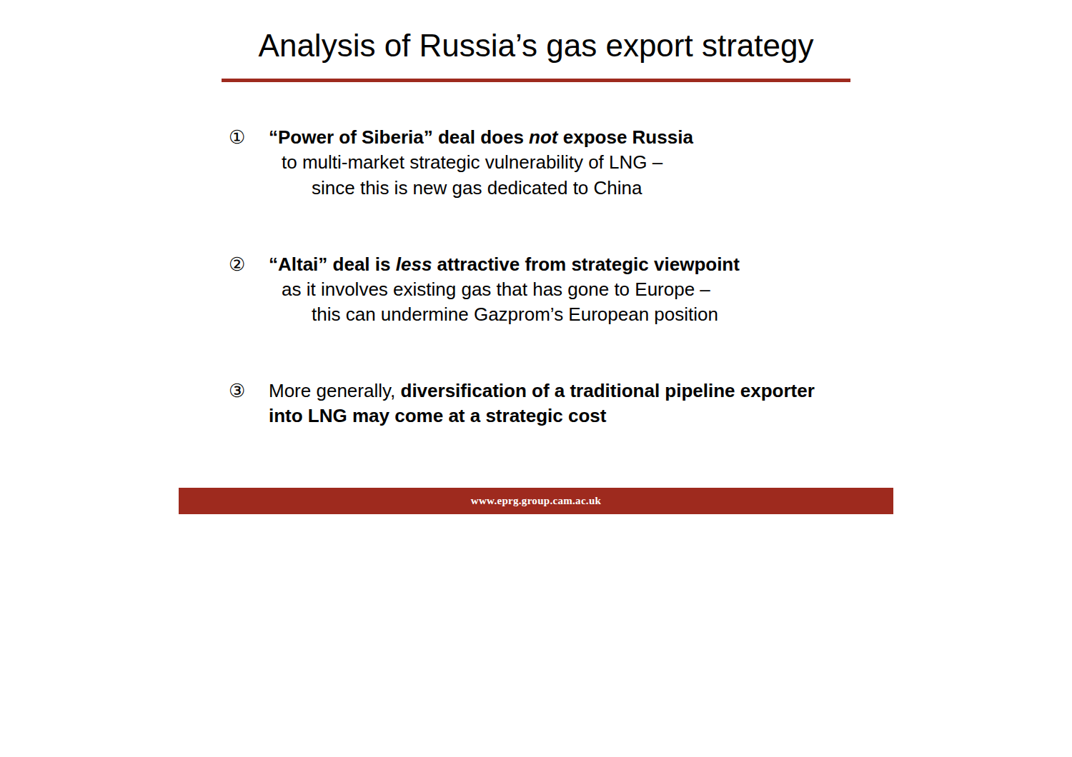Analysis of Russia’s gas export strategy
① “Power of Siberia” deal does not expose Russia to multi-market strategic vulnerability of LNG – since this is new gas dedicated to China
② “Altai” deal is less attractive from strategic viewpoint as it involves existing gas that has gone to Europe – this can undermine Gazprom’s European position
③ More generally, diversification of a traditional pipeline exporter into LNG may come at a strategic cost
www.eprg.group.cam.ac.uk